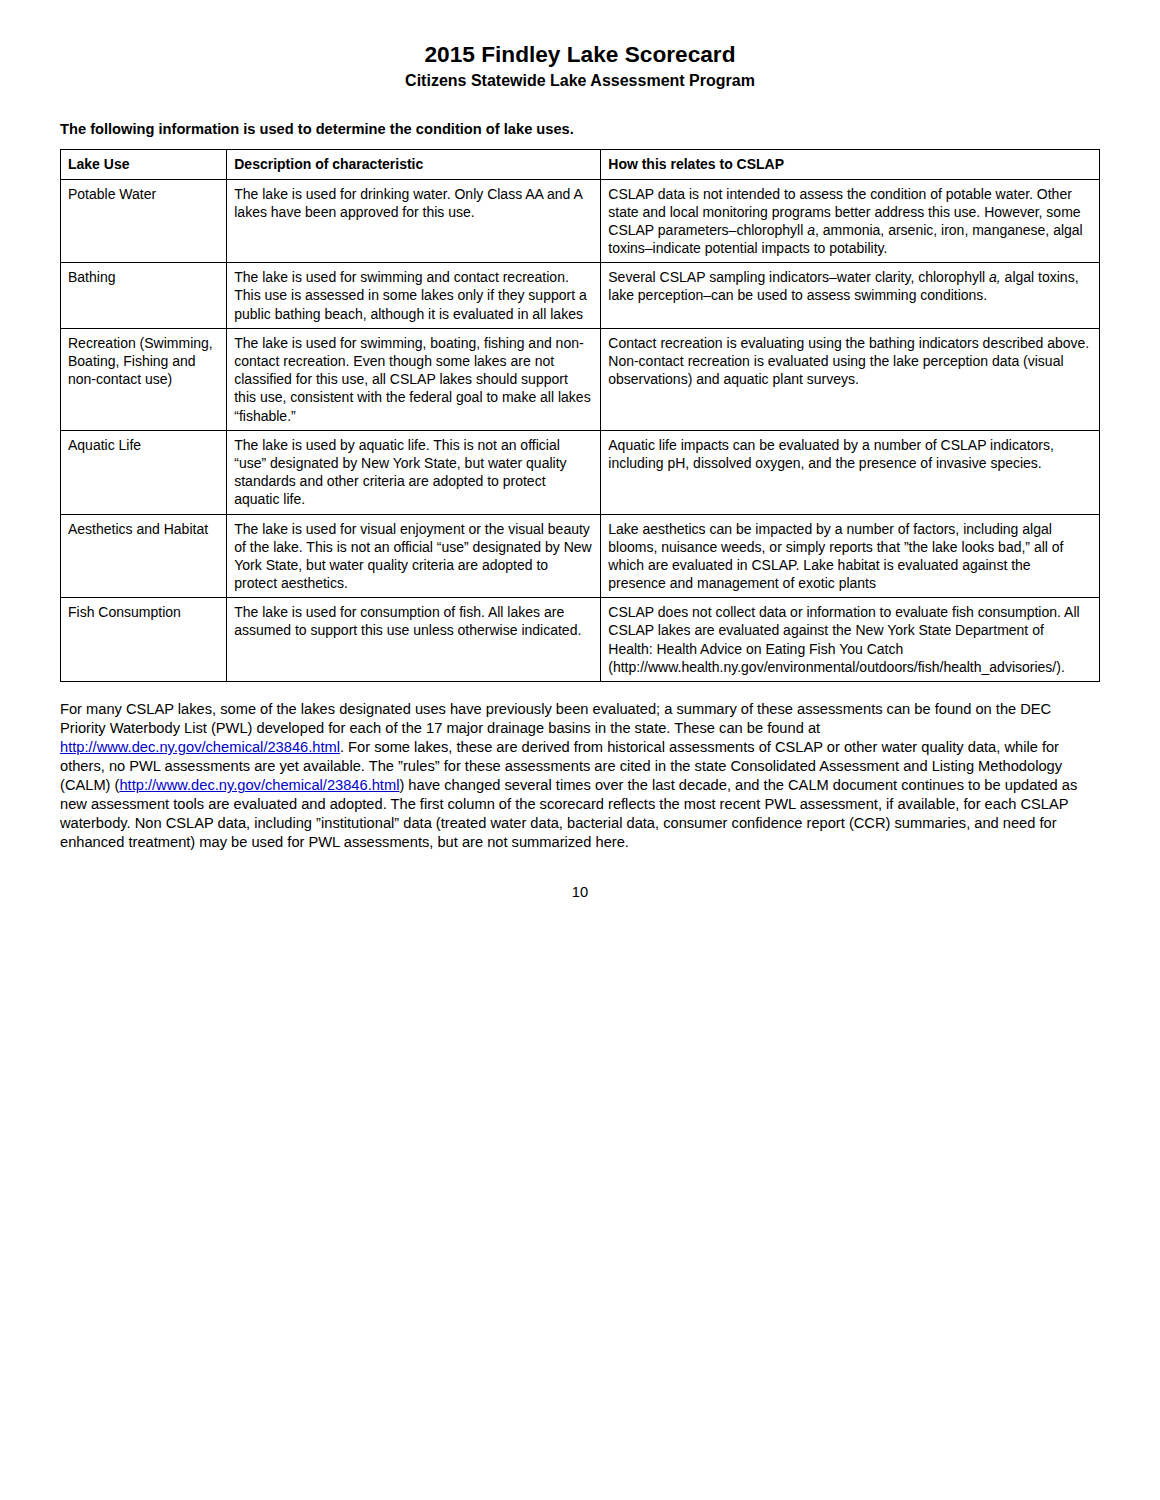2015 Findley Lake Scorecard
Citizens Statewide Lake Assessment Program
The following information is used to determine the condition of lake uses.
| Lake Use | Description of characteristic | How this relates to CSLAP |
| --- | --- | --- |
| Potable Water | The lake is used for drinking water. Only Class AA and A lakes have been approved for this use. | CSLAP data is not intended to assess the condition of potable water. Other state and local monitoring programs better address this use. However, some CSLAP parameters–chlorophyll a , ammonia, arsenic, iron, manganese, algal toxins–indicate potential impacts to potability. |
| Bathing | The lake is used for swimming and contact recreation. This use is assessed in some lakes only if they support a public bathing beach, although it is evaluated in all lakes | Several CSLAP sampling indicators–water clarity, chlorophyll a, algal toxins, lake perception–can be used to assess swimming conditions. |
| Recreation (Swimming, Boating, Fishing and non-contact use) | The lake is used for swimming, boating, fishing and non-contact recreation. Even though some lakes are not classified for this use, all CSLAP lakes should support this use, consistent with the federal goal to make all lakes “fishable.” | Contact recreation is evaluating using the bathing indicators described above. Non-contact recreation is evaluated using the lake perception data (visual observations) and aquatic plant surveys. |
| Aquatic Life | The lake is used by aquatic life. This is not an official “use” designated by New York State, but water quality standards and other criteria are adopted to protect aquatic life. | Aquatic life impacts can be evaluated by a number of CSLAP indicators, including pH, dissolved oxygen, and the presence of invasive species. |
| Aesthetics and Habitat | The lake is used for visual enjoyment or the visual beauty of the lake. This is not an official “use” designated by New York State, but water quality criteria are adopted to protect aesthetics. | Lake aesthetics can be impacted by a number of factors, including algal blooms, nuisance weeds, or simply reports that ”the lake looks bad,” all of which are evaluated in CSLAP. Lake habitat is evaluated against the presence and management of exotic plants |
| Fish Consumption | The lake is used for consumption of fish. All lakes are assumed to support this use unless otherwise indicated. | CSLAP does not collect data or information to evaluate fish consumption. All CSLAP lakes are evaluated against the New York State Department of Health: Health Advice on Eating Fish You Catch (http://www.health.ny.gov/environmental/outdoors/fish/health_advisories/). |
For many CSLAP lakes, some of the lakes designated uses have previously been evaluated; a summary of these assessments can be found on the DEC Priority Waterbody List (PWL) developed for each of the 17 major drainage basins in the state. These can be found at http://www.dec.ny.gov/chemical/23846.html. For some lakes, these are derived from historical assessments of CSLAP or other water quality data, while for others, no PWL assessments are yet available. The ”rules” for these assessments are cited in the state Consolidated Assessment and Listing Methodology (CALM) (http://www.dec.ny.gov/chemical/23846.html) have changed several times over the last decade, and the CALM document continues to be updated as new assessment tools are evaluated and adopted. The first column of the scorecard reflects the most recent PWL assessment, if available, for each CSLAP waterbody. Non CSLAP data, including ”institutional” data (treated water data, bacterial data, consumer confidence report (CCR) summaries, and need for enhanced treatment) may be used for PWL assessments, but are not summarized here.
10